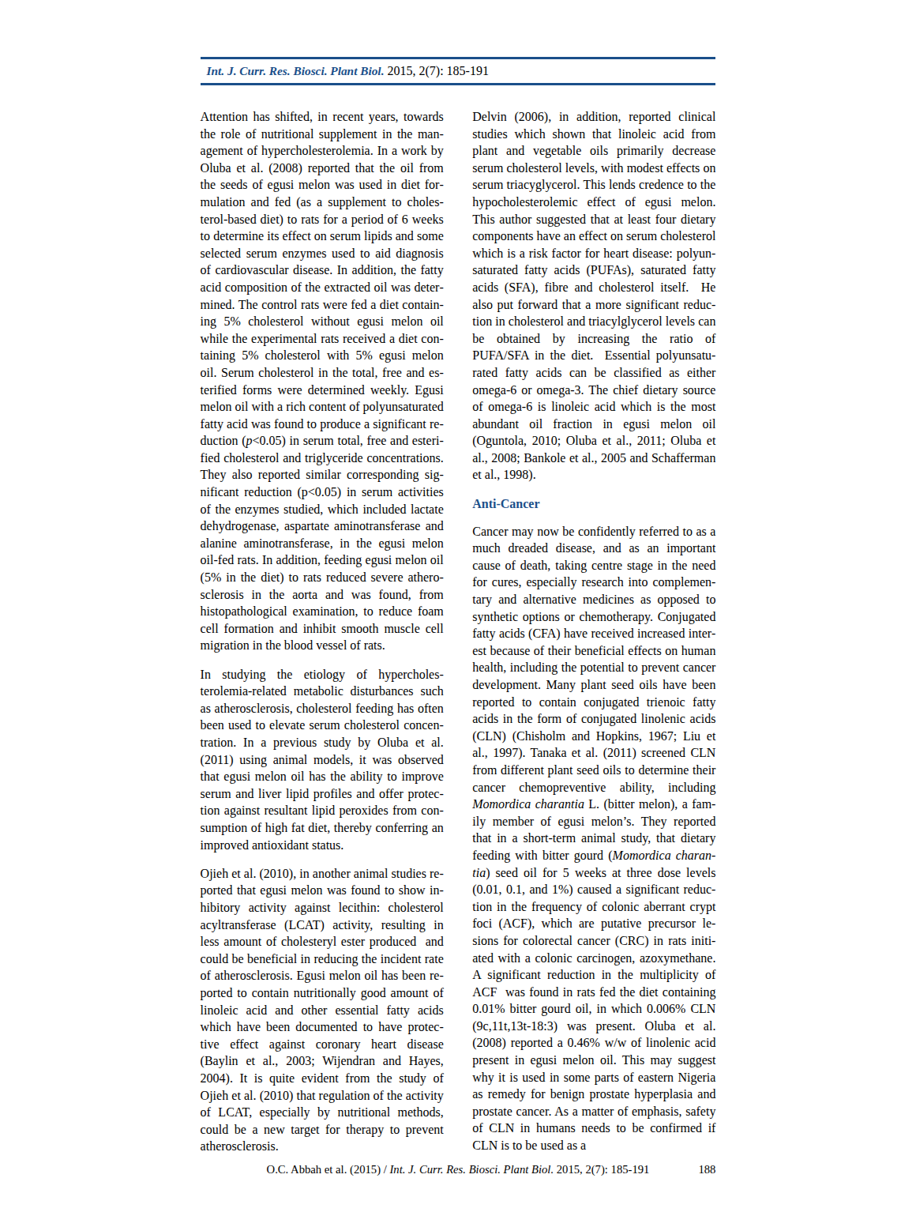Int. J. Curr. Res. Biosci. Plant Biol. 2015, 2(7): 185-191
Attention has shifted, in recent years, towards the role of nutritional supplement in the management of hypercholesterolemia. In a work by Oluba et al. (2008) reported that the oil from the seeds of egusi melon was used in diet formulation and fed (as a supplement to cholesterol-based diet) to rats for a period of 6 weeks to determine its effect on serum lipids and some selected serum enzymes used to aid diagnosis of cardiovascular disease. In addition, the fatty acid composition of the extracted oil was determined. The control rats were fed a diet containing 5% cholesterol without egusi melon oil while the experimental rats received a diet containing 5% cholesterol with 5% egusi melon oil. Serum cholesterol in the total, free and esterified forms were determined weekly. Egusi melon oil with a rich content of polyunsaturated fatty acid was found to produce a significant reduction (p<0.05) in serum total, free and esterified cholesterol and triglyceride concentrations. They also reported similar corresponding significant reduction (p<0.05) in serum activities of the enzymes studied, which included lactate dehydrogenase, aspartate aminotransferase and alanine aminotransferase, in the egusi melon oil-fed rats. In addition, feeding egusi melon oil (5% in the diet) to rats reduced severe atherosclerosis in the aorta and was found, from histopathological examination, to reduce foam cell formation and inhibit smooth muscle cell migration in the blood vessel of rats.
In studying the etiology of hypercholesterolemia-related metabolic disturbances such as atherosclerosis, cholesterol feeding has often been used to elevate serum cholesterol concentration. In a previous study by Oluba et al. (2011) using animal models, it was observed that egusi melon oil has the ability to improve serum and liver lipid profiles and offer protection against resultant lipid peroxides from consumption of high fat diet, thereby conferring an improved antioxidant status.
Ojieh et al. (2010), in another animal studies reported that egusi melon was found to show inhibitory activity against lecithin: cholesterol acyltransferase (LCAT) activity, resulting in less amount of cholesteryl ester produced and could be beneficial in reducing the incident rate of atherosclerosis. Egusi melon oil has been reported to contain nutritionally good amount of linoleic acid and other essential fatty acids which have been documented to have protective effect against coronary heart disease (Baylin et al., 2003; Wijendran and Hayes, 2004). It is quite evident from the study of Ojieh et al. (2010) that regulation of the activity of LCAT, especially by nutritional methods, could be a new target for therapy to prevent atherosclerosis.
Delvin (2006), in addition, reported clinical studies which shown that linoleic acid from plant and vegetable oils primarily decrease serum cholesterol levels, with modest effects on serum triacyglycerol. This lends credence to the hypocholesterolemic effect of egusi melon. This author suggested that at least four dietary components have an effect on serum cholesterol which is a risk factor for heart disease: polyunsaturated fatty acids (PUFAs), saturated fatty acids (SFA), fibre and cholesterol itself. He also put forward that a more significant reduction in cholesterol and triacylglycerol levels can be obtained by increasing the ratio of PUFA/SFA in the diet. Essential polyunsaturated fatty acids can be classified as either omega-6 or omega-3. The chief dietary source of omega-6 is linoleic acid which is the most abundant oil fraction in egusi melon oil (Oguntola, 2010; Oluba et al., 2011; Oluba et al., 2008; Bankole et al., 2005 and Schafferman et al., 1998).
Anti-Cancer
Cancer may now be confidently referred to as a much dreaded disease, and as an important cause of death, taking centre stage in the need for cures, especially research into complementary and alternative medicines as opposed to synthetic options or chemotherapy. Conjugated fatty acids (CFA) have received increased interest because of their beneficial effects on human health, including the potential to prevent cancer development. Many plant seed oils have been reported to contain conjugated trienoic fatty acids in the form of conjugated linolenic acids (CLN) (Chisholm and Hopkins, 1967; Liu et al., 1997). Tanaka et al. (2011) screened CLN from different plant seed oils to determine their cancer chemopreventive ability, including Momordica charantia L. (bitter melon), a family member of egusi melon’s. They reported that in a short-term animal study, that dietary feeding with bitter gourd (Momordica charantia) seed oil for 5 weeks at three dose levels (0.01, 0.1, and 1%) caused a significant reduction in the frequency of colonic aberrant crypt foci (ACF), which are putative precursor lesions for colorectal cancer (CRC) in rats initiated with a colonic carcinogen, azoxymethane. A significant reduction in the multiplicity of ACF was found in rats fed the diet containing 0.01% bitter gourd oil, in which 0.006% CLN (9c,11t,13t-18:3) was present. Oluba et al. (2008) reported a 0.46% w/w of linolenic acid present in egusi melon oil. This may suggest why it is used in some parts of eastern Nigeria as remedy for benign prostate hyperplasia and prostate cancer. As a matter of emphasis, safety of CLN in humans needs to be confirmed if CLN is to be used as a
O.C. Abbah et al. (2015) / Int. J. Curr. Res. Biosci. Plant Biol. 2015, 2(7): 185-191
188